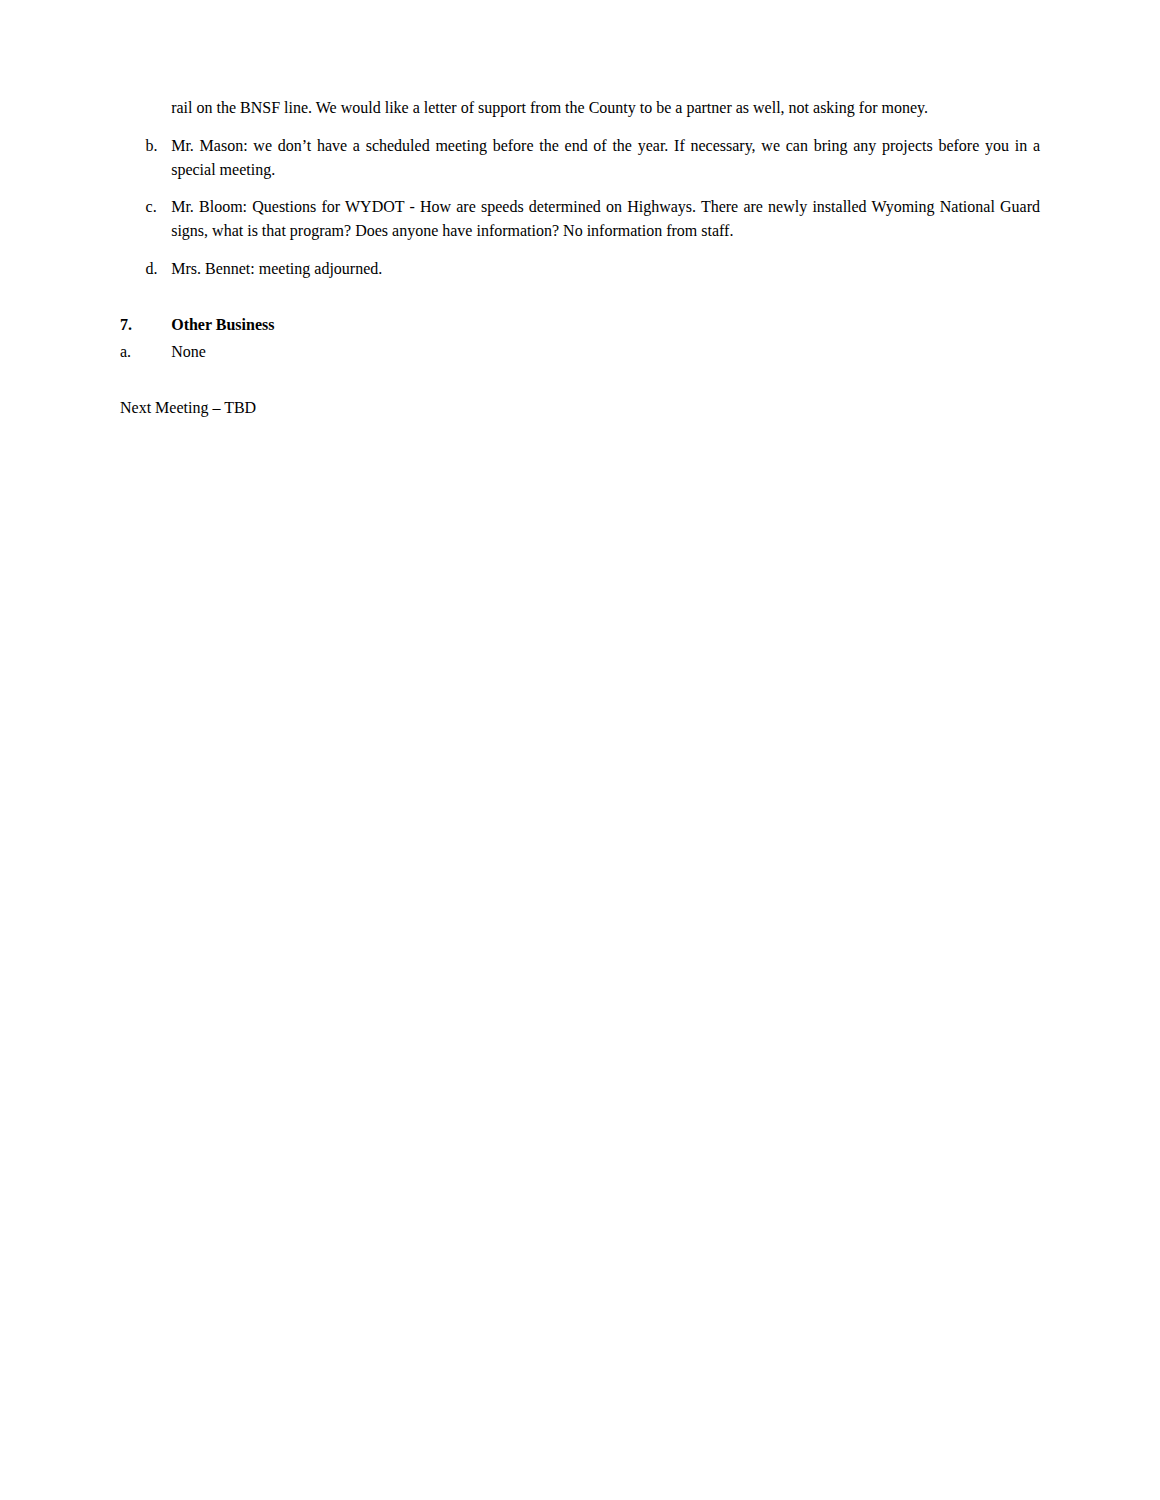rail on the BNSF line. We would like a letter of support from the County to be a partner as well, not asking for money.
b.
Mr. Mason: we don’t have a scheduled meeting before the end of the year. If necessary, we can bring any projects before you in a special meeting.
c.
Mr. Bloom: Questions for WYDOT - How are speeds determined on Highways. There are newly installed Wyoming National Guard signs, what is that program? Does anyone have information? No information from staff.
d.
Mrs. Bennet: meeting adjourned.
7.
Other Business
a.
None
Next Meeting – TBD